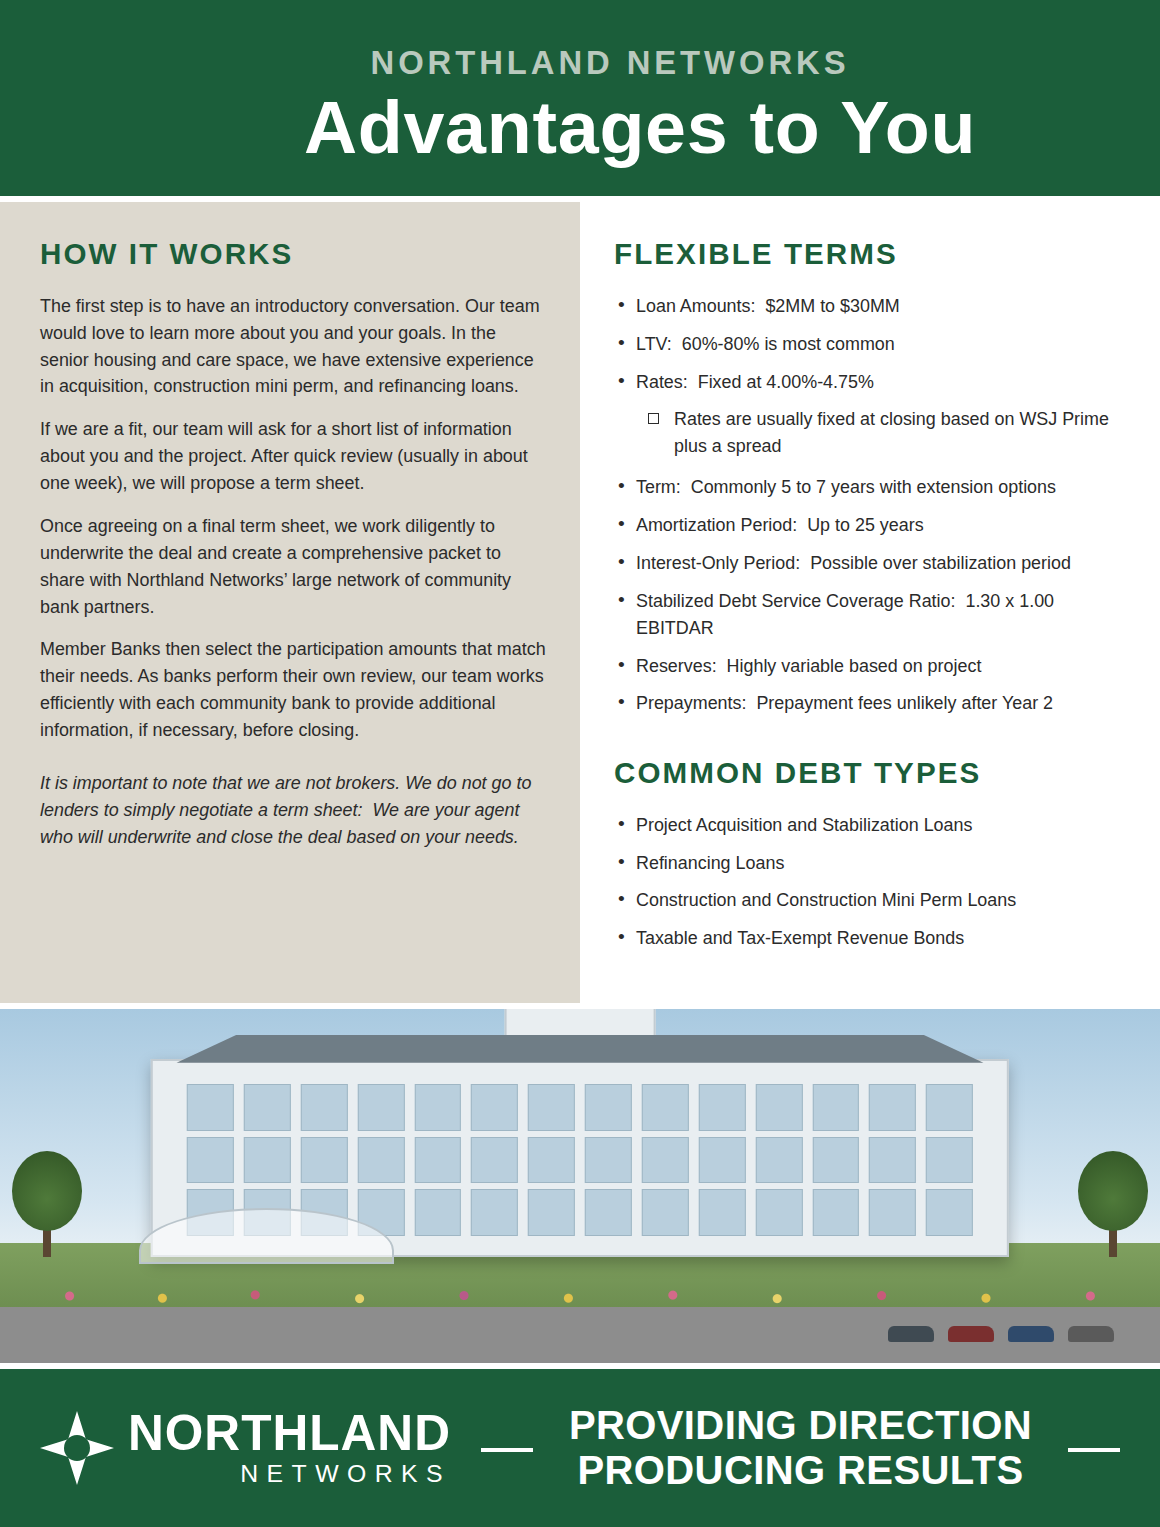Northland Networks
Advantages to You
How It Works
The first step is to have an introductory conversation. Our team would love to learn more about you and your goals. In the senior housing and care space, we have extensive experience in acquisition, construction mini perm, and refinancing loans.
If we are a fit, our team will ask for a short list of information about you and the project. After quick review (usually in about one week), we will propose a term sheet.
Once agreeing on a final term sheet, we work diligently to underwrite the deal and create a comprehensive packet to share with Northland Networks’ large network of community bank partners.
Member Banks then select the participation amounts that match their needs. As banks perform their own review, our team works efficiently with each community bank to provide additional information, if necessary, before closing.
It is important to note that we are not brokers. We do not go to lenders to simply negotiate a term sheet: We are your agent who will underwrite and close the deal based on your needs.
Flexible Terms
Loan Amounts: $2MM to $30MM
LTV: 60%-80% is most common
Rates: Fixed at 4.00%-4.75%
Rates are usually fixed at closing based on WSJ Prime plus a spread
Term: Commonly 5 to 7 years with extension options
Amortization Period: Up to 25 years
Interest-Only Period: Possible over stabilization period
Stabilized Debt Service Coverage Ratio: 1.30 x 1.00 EBITDAR
Reserves: Highly variable based on project
Prepayments: Prepayment fees unlikely after Year 2
Common Debt Types
Project Acquisition and Stabilization Loans
Refinancing Loans
Construction and Construction Mini Perm Loans
Taxable and Tax-Exempt Revenue Bonds
NORTHLAND
NETWORKS
PROVIDING DIRECTION
PRODUCING RESULTS